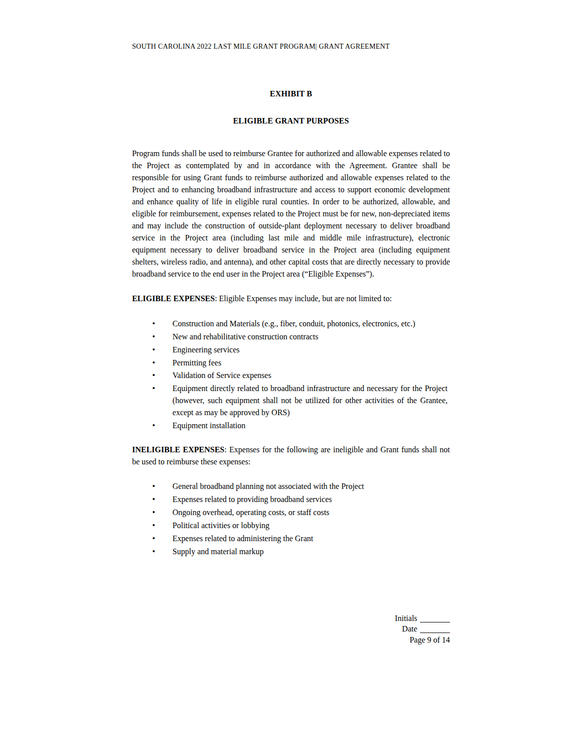SOUTH CAROLINA 2022 LAST MILE GRANT PROGRAM| GRANT AGREEMENT
EXHIBIT B
ELIGIBLE GRANT PURPOSES
Program funds shall be used to reimburse Grantee for authorized and allowable expenses related to the Project as contemplated by and in accordance with the Agreement. Grantee shall be responsible for using Grant funds to reimburse authorized and allowable expenses related to the Project and to enhancing broadband infrastructure and access to support economic development and enhance quality of life in eligible rural counties. In order to be authorized, allowable, and eligible for reimbursement, expenses related to the Project must be for new, non-depreciated items and may include the construction of outside-plant deployment necessary to deliver broadband service in the Project area (including last mile and middle mile infrastructure), electronic equipment necessary to deliver broadband service in the Project area (including equipment shelters, wireless radio, and antenna), and other capital costs that are directly necessary to provide broadband service to the end user in the Project area (“Eligible Expenses”).
ELIGIBLE EXPENSES: Eligible Expenses may include, but are not limited to:
Construction and Materials (e.g., fiber, conduit, photonics, electronics, etc.)
New and rehabilitative construction contracts
Engineering services
Permitting fees
Validation of Service expenses
Equipment directly related to broadband infrastructure and necessary for the Project (however, such equipment shall not be utilized for other activities of the Grantee, except as may be approved by ORS)
Equipment installation
INELIGIBLE EXPENSES: Expenses for the following are ineligible and Grant funds shall not be used to reimburse these expenses:
General broadband planning not associated with the Project
Expenses related to providing broadband services
Ongoing overhead, operating costs, or staff costs
Political activities or lobbying
Expenses related to administering the Grant
Supply and material markup
Initials
Date
Page 9 of 14